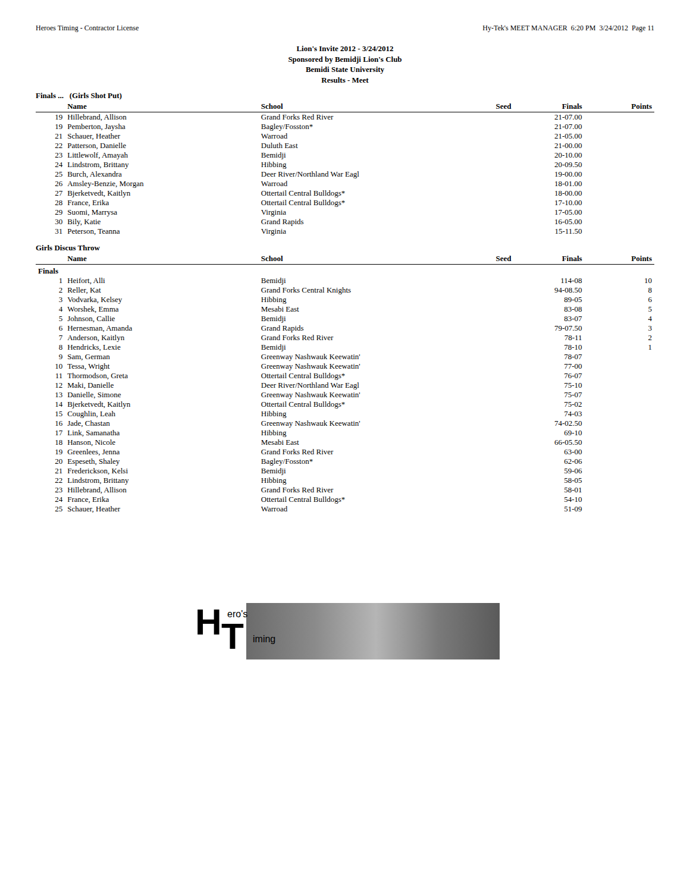Heroes Timing - Contractor License
Hy-Tek's MEET MANAGER 6:20 PM 3/24/2012 Page 11
Lion's Invite 2012 - 3/24/2012
Sponsored by Bemidji Lion's Club
Bemidi State University
Results - Meet
Finals ... (Girls Shot Put)
| | Name | School | Seed | Finals | Points |
| --- | --- | --- | --- | --- | --- |
| 19 | Hillebrand, Allison | Grand Forks Red River | | 21-07.00 | |
| 19 | Pemberton, Jaysha | Bagley/Fosston* | | 21-07.00 | |
| 21 | Schauer, Heather | Warroad | | 21-05.00 | |
| 22 | Patterson, Danielle | Duluth East | | 21-00.00 | |
| 23 | Littlewolf, Amayah | Bemidji | | 20-10.00 | |
| 24 | Lindstrom, Brittany | Hibbing | | 20-09.50 | |
| 25 | Burch, Alexandra | Deer River/Northland War Eagl | | 19-00.00 | |
| 26 | Amsley-Benzie, Morgan | Warroad | | 18-01.00 | |
| 27 | Bjerketvedt, Kaitlyn | Ottertail Central Bulldogs* | | 18-00.00 | |
| 28 | France, Erika | Ottertail Central Bulldogs* | | 17-10.00 | |
| 29 | Suomi, Marrysa | Virginia | | 17-05.00 | |
| 30 | Bily, Katie | Grand Rapids | | 16-05.00 | |
| 31 | Peterson, Teanna | Virginia | | 15-11.50 | |
Girls Discus Throw
| | Name | School | Seed | Finals | Points |
| --- | --- | --- | --- | --- | --- |
| Finals |
| 1 | Heifort, Alli | Bemidji | | 114-08 | 10 |
| 2 | Reller, Kat | Grand Forks Central Knights | | 94-08.50 | 8 |
| 3 | Vodvarka, Kelsey | Hibbing | | 89-05 | 6 |
| 4 | Worshek, Emma | Mesabi East | | 83-08 | 5 |
| 5 | Johnson, Callie | Bemidji | | 83-07 | 4 |
| 6 | Hernesman, Amanda | Grand Rapids | | 79-07.50 | 3 |
| 7 | Anderson, Kaitlyn | Grand Forks Red River | | 78-11 | 2 |
| 8 | Hendricks, Lexie | Bemidji | | 78-10 | 1 |
| 9 | Sam, German | Greenway Nashwauk Keewatin' | | 78-07 | |
| 10 | Tessa, Wright | Greenway Nashwauk Keewatin' | | 77-00 | |
| 11 | Thormodson, Greta | Ottertail Central Bulldogs* | | 76-07 | |
| 12 | Maki, Danielle | Deer River/Northland War Eagl | | 75-10 | |
| 13 | Danielle, Simone | Greenway Nashwauk Keewatin' | | 75-07 | |
| 14 | Bjerketvedt, Kaitlyn | Ottertail Central Bulldogs* | | 75-02 | |
| 15 | Coughlin, Leah | Hibbing | | 74-03 | |
| 16 | Jade, Chastan | Greenway Nashwauk Keewatin' | | 74-02.50 | |
| 17 | Link, Samanatha | Hibbing | | 69-10 | |
| 18 | Hanson, Nicole | Mesabi East | | 66-05.50 | |
| 19 | Greenlees, Jenna | Grand Forks Red River | | 63-00 | |
| 20 | Espeseth, Shaley | Bagley/Fosston* | | 62-06 | |
| 21 | Frederickson, Kelsi | Bemidji | | 59-06 | |
| 22 | Lindstrom, Brittany | Hibbing | | 58-05 | |
| 23 | Hillebrand, Allison | Grand Forks Red River | | 58-01 | |
| 24 | France, Erika | Ottertail Central Bulldogs* | | 54-10 | |
| 25 | Schauer, Heather | Warroad | | 51-09 | |
H
T
ero's
iming